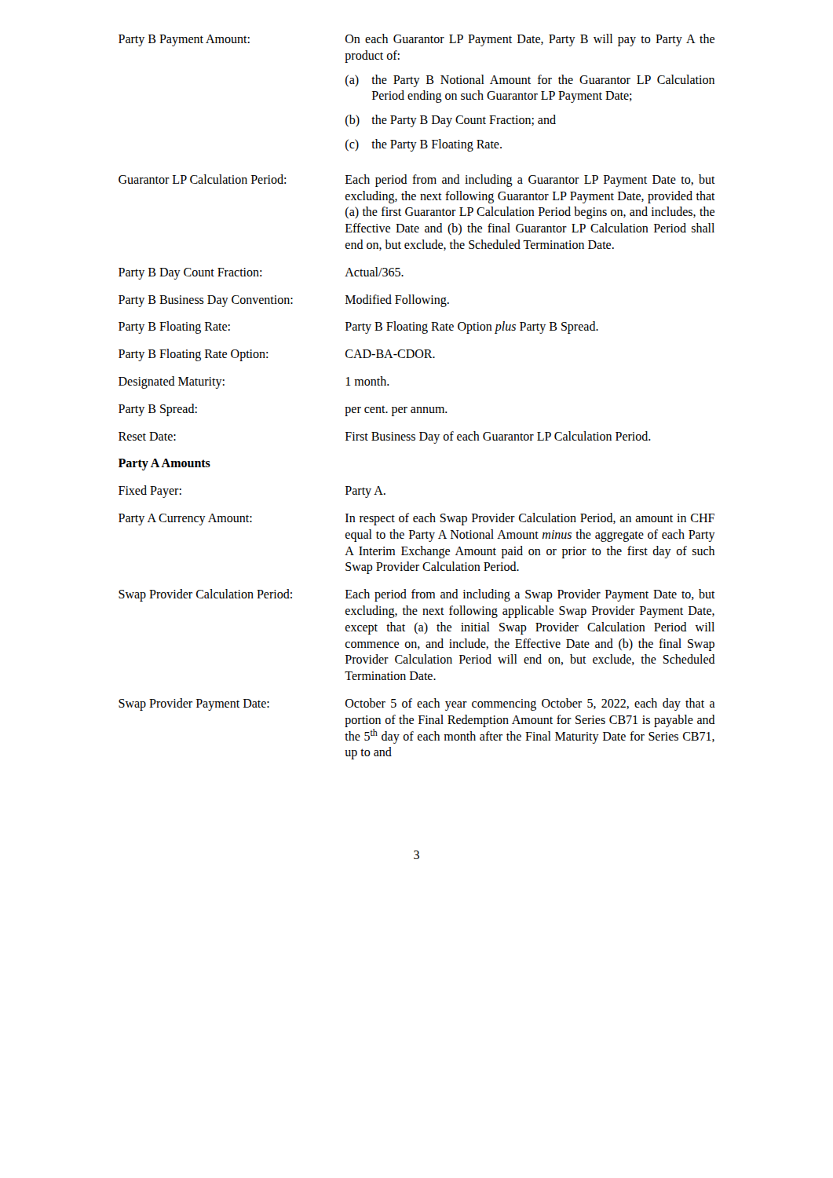| Party B Payment Amount: | On each Guarantor LP Payment Date, Party B will pay to Party A the product of: / (a) / the Party B Notional Amount for the Guarantor LP Calculation Period ending on such Guarantor LP Payment Date; / / (b) / the Party B Day Count Fraction; and / / (c) / the Party B Floating Rate. / |
| Guarantor LP Calculation Period: | Each period from and including a Guarantor LP Payment Date to, but excluding, the next following Guarantor LP Payment Date, provided that (a) the first Guarantor LP Calculation Period begins on, and includes, the Effective Date and (b) the final Guarantor LP Calculation Period shall end on, but exclude, the Scheduled Termination Date. |
| Party B Day Count Fraction: | Actual/365. |
| Party B Business Day Convention: | Modified Following. |
| Party B Floating Rate: | Party B Floating Rate Option plus Party B Spread. |
| Party B Floating Rate Option: | CAD-BA-CDOR. |
| Designated Maturity: | 1 month. |
| Party B Spread: | per cent. per annum. |
| Reset Date: | First Business Day of each Guarantor LP Calculation Period. |
| Party A Amounts |
| Fixed Payer: | Party A. |
| Party A Currency Amount: | In respect of each Swap Provider Calculation Period, an amount in CHF equal to the Party A Notional Amount minus the aggregate of each Party A Interim Exchange Amount paid on or prior to the first day of such Swap Provider Calculation Period. |
| Swap Provider Calculation Period: | Each period from and including a Swap Provider Payment Date to, but excluding, the next following applicable Swap Provider Payment Date, except that (a) the initial Swap Provider Calculation Period will commence on, and include, the Effective Date and (b) the final Swap Provider Calculation Period will end on, but exclude, the Scheduled Termination Date. |
| Swap Provider Payment Date: | October 5 of each year commencing October 5, 2022, each day that a portion of the Final Redemption Amount for Series CB71 is payable and the 5 th day of each month after the Final Maturity Date for Series CB71, up to and |
3